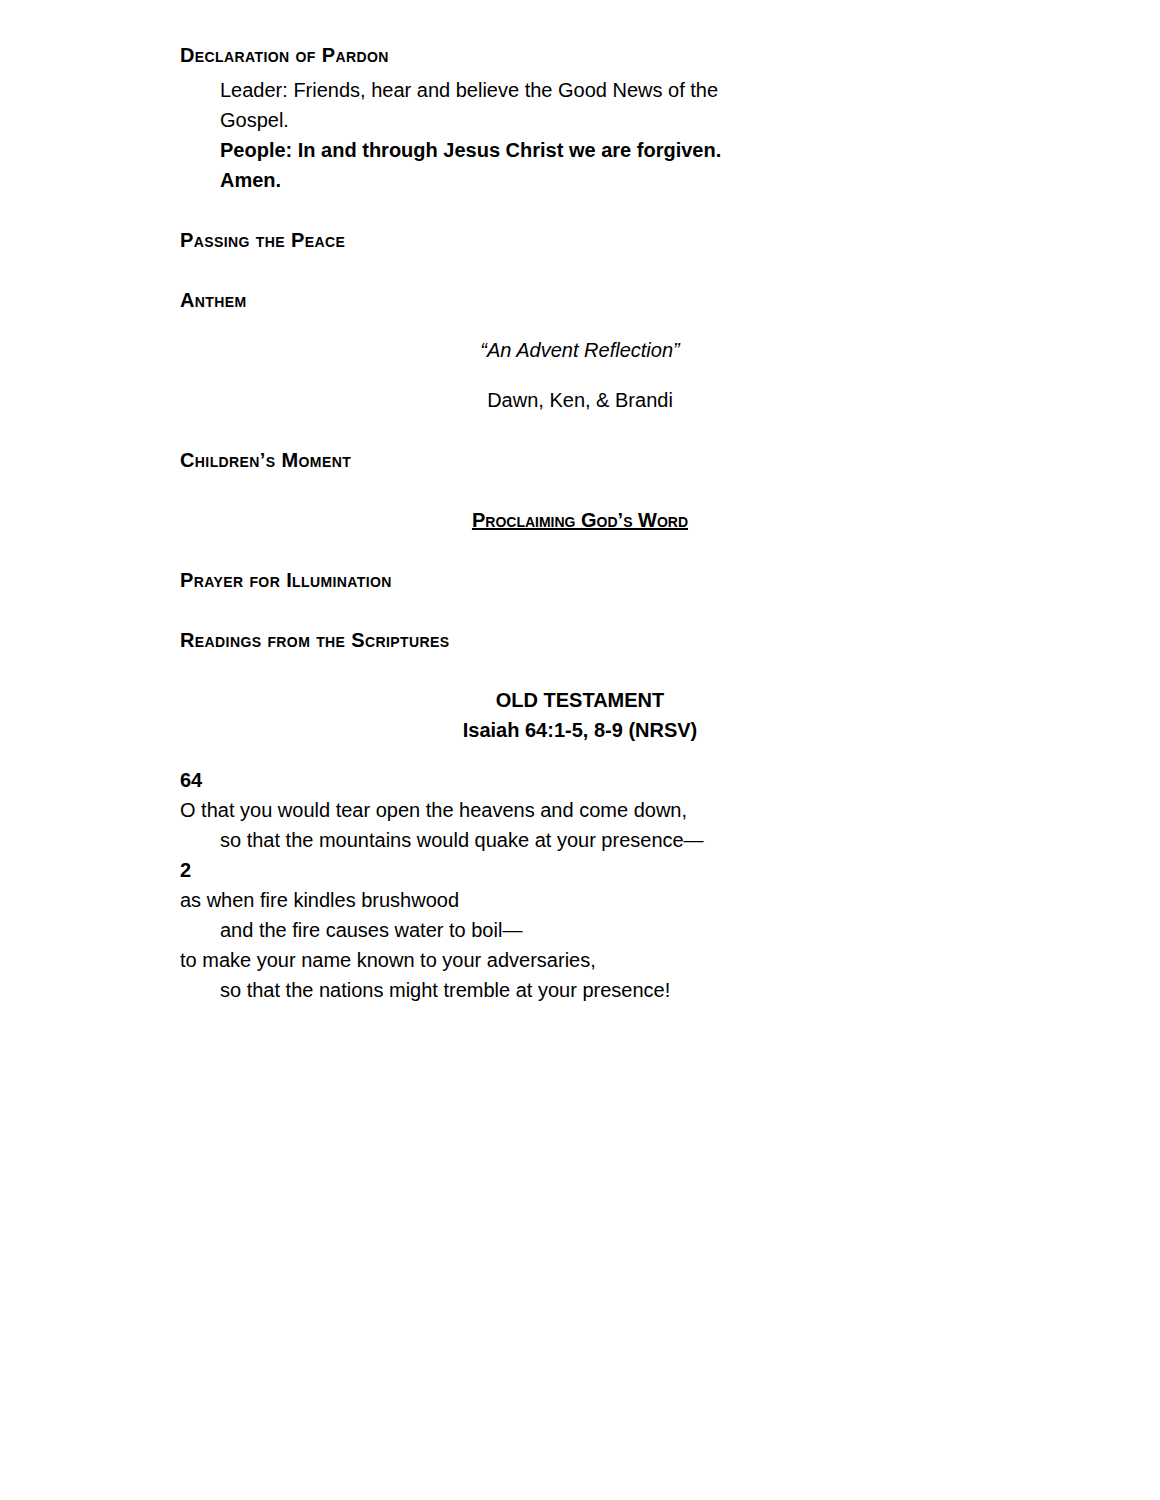Declaration of Pardon
Leader: Friends, hear and believe the Good News of the
Gospel.
People: In and through Jesus Christ we are forgiven.
Amen.
Passing the Peace
Anthem
“An Advent Reflection”
Dawn, Ken, & Brandi
Children’s Moment
Proclaiming God’s Word
Prayer for Illumination
Readings from the Scriptures
OLD TESTAMENT
Isaiah 64:1-5, 8-9 (NRSV)
64 O that you would tear open the heavens and come down, so that the mountains would quake at your presence— 2 as when fire kindles brushwood and the fire causes water to boil— to make your name known to your adversaries, so that the nations might tremble at your presence!